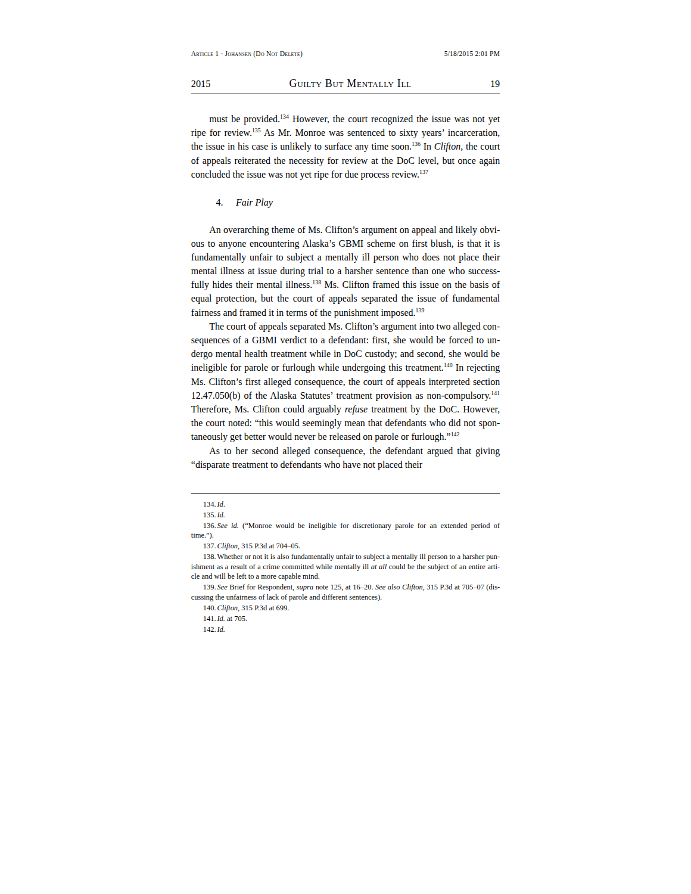Article 1 - Johansen (Do Not Delete) 5/18/2015 2:01 PM
2015 Guilty But Mentally Ill 19
must be provided.134 However, the court recognized the issue was not yet ripe for review.135 As Mr. Monroe was sentenced to sixty years’ incarceration, the issue in his case is unlikely to surface any time soon.136 In Clifton, the court of appeals reiterated the necessity for review at the DoC level, but once again concluded the issue was not yet ripe for due process review.137
4. Fair Play
An overarching theme of Ms. Clifton’s argument on appeal and likely obvious to anyone encountering Alaska’s GBMI scheme on first blush, is that it is fundamentally unfair to subject a mentally ill person who does not place their mental illness at issue during trial to a harsher sentence than one who successfully hides their mental illness.138 Ms. Clifton framed this issue on the basis of equal protection, but the court of appeals separated the issue of fundamental fairness and framed it in terms of the punishment imposed.139
The court of appeals separated Ms. Clifton’s argument into two alleged consequences of a GBMI verdict to a defendant: first, she would be forced to undergo mental health treatment while in DoC custody; and second, she would be ineligible for parole or furlough while undergoing this treatment.140 In rejecting Ms. Clifton’s first alleged consequence, the court of appeals interpreted section 12.47.050(b) of the Alaska Statutes’ treatment provision as non-compulsory.141 Therefore, Ms. Clifton could arguably refuse treatment by the DoC. However, the court noted: “this would seemingly mean that defendants who did not spontaneously get better would never be released on parole or furlough.”142
As to her second alleged consequence, the defendant argued that giving “disparate treatment to defendants who have not placed their
134. Id.
135. Id.
136. See id. (“Monroe would be ineligible for discretionary parole for an extended period of time.”).
137. Clifton, 315 P.3d at 704–05.
138. Whether or not it is also fundamentally unfair to subject a mentally ill person to a harsher punishment as a result of a crime committed while mentally ill at all could be the subject of an entire article and will be left to a more capable mind.
139. See Brief for Respondent, supra note 125, at 16–20. See also Clifton, 315 P.3d at 705–07 (discussing the unfairness of lack of parole and different sentences).
140. Clifton, 315 P.3d at 699.
141. Id. at 705.
142. Id.